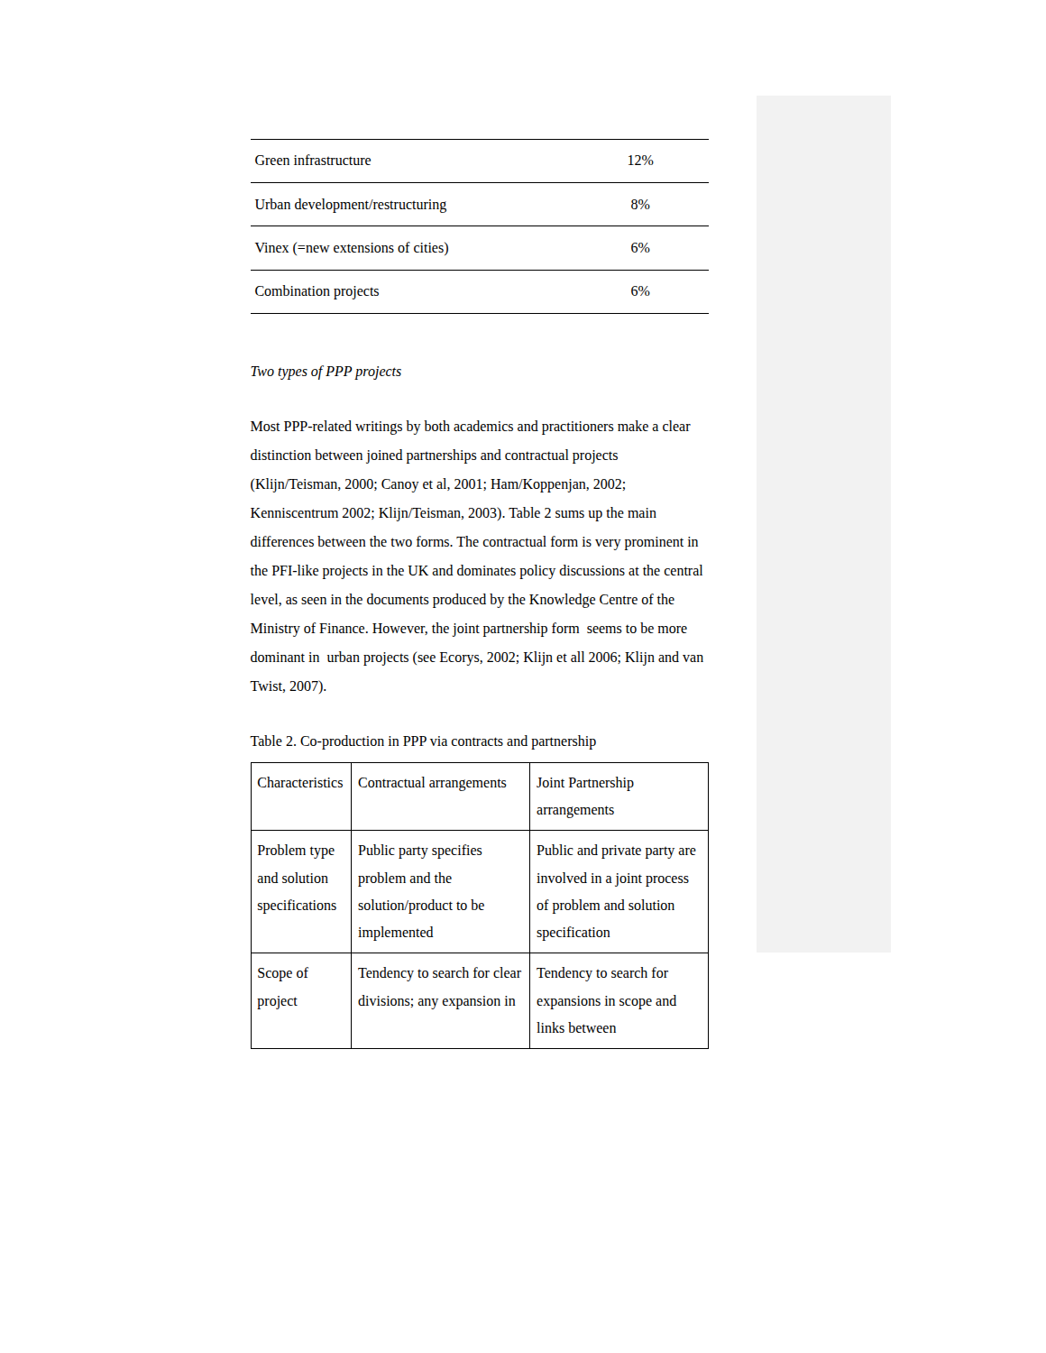| Green infrastructure | 12% |
| Urban development/restructuring | 8% |
| Vinex (=new extensions of cities) | 6% |
| Combination projects | 6% |
Two types of PPP projects
Most PPP-related writings by both academics and practitioners make a clear distinction between joined partnerships and contractual projects (Klijn/Teisman, 2000; Canoy et al, 2001; Ham/Koppenjan, 2002; Kenniscentrum 2002; Klijn/Teisman, 2003). Table 2 sums up the main differences between the two forms. The contractual form is very prominent in the PFI-like projects in the UK and dominates policy discussions at the central level, as seen in the documents produced by the Knowledge Centre of the Ministry of Finance. However, the joint partnership form seems to be more dominant in urban projects (see Ecorys, 2002; Klijn et all 2006; Klijn and van Twist, 2007).
Table 2. Co-production in PPP via contracts and partnership
| Characteristics | Contractual arrangements | Joint Partnership arrangements |
| --- | --- | --- |
| Problem type and solution specifications | Public party specifies problem and the solution/product to be implemented | Public and private party are involved in a joint process of problem and solution specification |
| Scope of project | Tendency to search for clear divisions; any expansion in | Tendency to search for expansions in scope and links between |